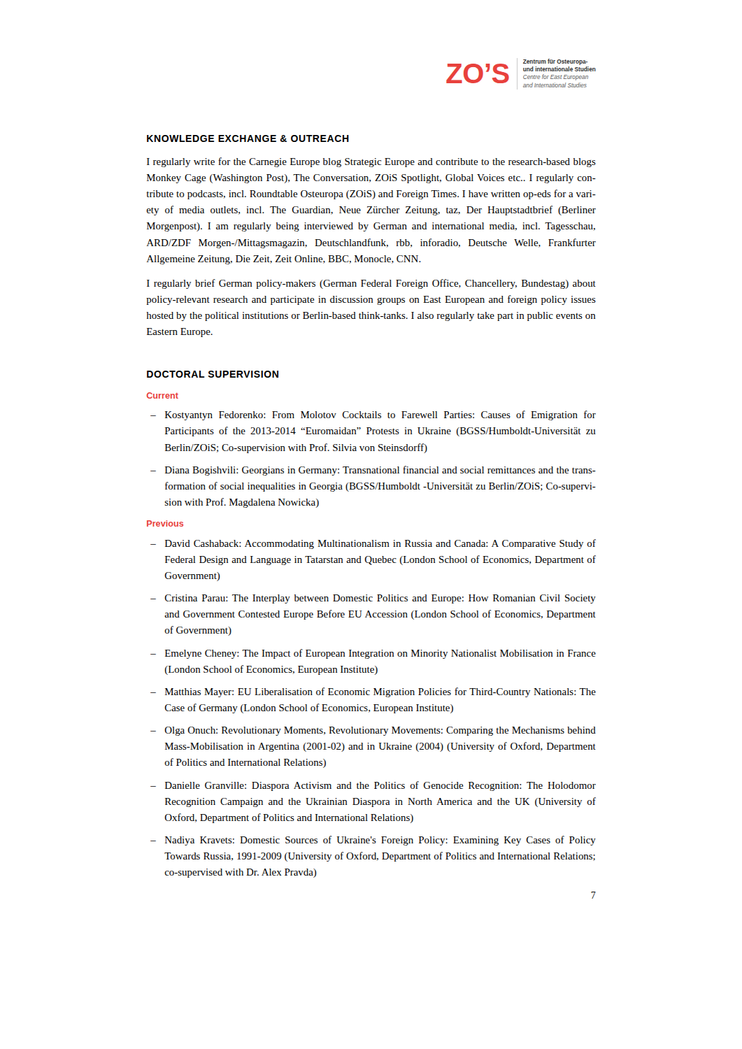ZO’S
Zentrum für Osteuropa-
und internationale Studien
Centre for East European
and International Studies
Knowledge Exchange & Outreach
I regularly write for the Carnegie Europe blog Strategic Europe and contribute to the research-based blogs Monkey Cage (Washington Post), The Conversation, ZOiS Spotlight, Global Voices etc.. I regularly contribute to podcasts, incl. Roundtable Osteuropa (ZOiS) and Foreign Times. I have written op-eds for a variety of media outlets, incl. The Guardian, Neue Zürcher Zeitung, taz, Der Hauptstadtbrief (Berliner Morgenpost). I am regularly being interviewed by German and international media, incl. Tagesschau, ARD/ZDF Morgen-/Mittagsmagazin, Deutschlandfunk, rbb, inforadio, Deutsche Welle, Frankfurter Allgemeine Zeitung, Die Zeit, Zeit Online, BBC, Monocle, CNN.
I regularly brief German policy-makers (German Federal Foreign Office, Chancellery, Bundestag) about policy-relevant research and participate in discussion groups on East European and foreign policy issues hosted by the political institutions or Berlin-based think-tanks. I also regularly take part in public events on Eastern Europe.
Doctoral Supervision
Current
Kostyantyn Fedorenko: From Molotov Cocktails to Farewell Parties: Causes of Emigration for Participants of the 2013-2014 “Euromaidan” Protests in Ukraine (BGSS/Humboldt-Universität zu Berlin/ZOiS; Co-supervision with Prof. Silvia von Steinsdorff)
Diana Bogishvili: Georgians in Germany: Transnational financial and social remittances and the transformation of social inequalities in Georgia (BGSS/Humboldt -Universität zu Berlin/ZOiS; Co-supervision with Prof. Magdalena Nowicka)
Previous
David Cashaback: Accommodating Multinationalism in Russia and Canada: A Comparative Study of Federal Design and Language in Tatarstan and Quebec (London School of Economics, Department of Government)
Cristina Parau: The Interplay between Domestic Politics and Europe: How Romanian Civil Society and Government Contested Europe Before EU Accession (London School of Economics, Department of Government)
Emelyne Cheney: The Impact of European Integration on Minority Nationalist Mobilisation in France (London School of Economics, European Institute)
Matthias Mayer: EU Liberalisation of Economic Migration Policies for Third-Country Nationals: The Case of Germany (London School of Economics, European Institute)
Olga Onuch: Revolutionary Moments, Revolutionary Movements: Comparing the Mechanisms behind Mass-Mobilisation in Argentina (2001-02) and in Ukraine (2004) (University of Oxford, Department of Politics and International Relations)
Danielle Granville: Diaspora Activism and the Politics of Genocide Recognition: The Holodomor Recognition Campaign and the Ukrainian Diaspora in North America and the UK (University of Oxford, Department of Politics and International Relations)
Nadiya Kravets: Domestic Sources of Ukraine's Foreign Policy: Examining Key Cases of Policy Towards Russia, 1991-2009 (University of Oxford, Department of Politics and International Relations; co-supervised with Dr. Alex Pravda)
7